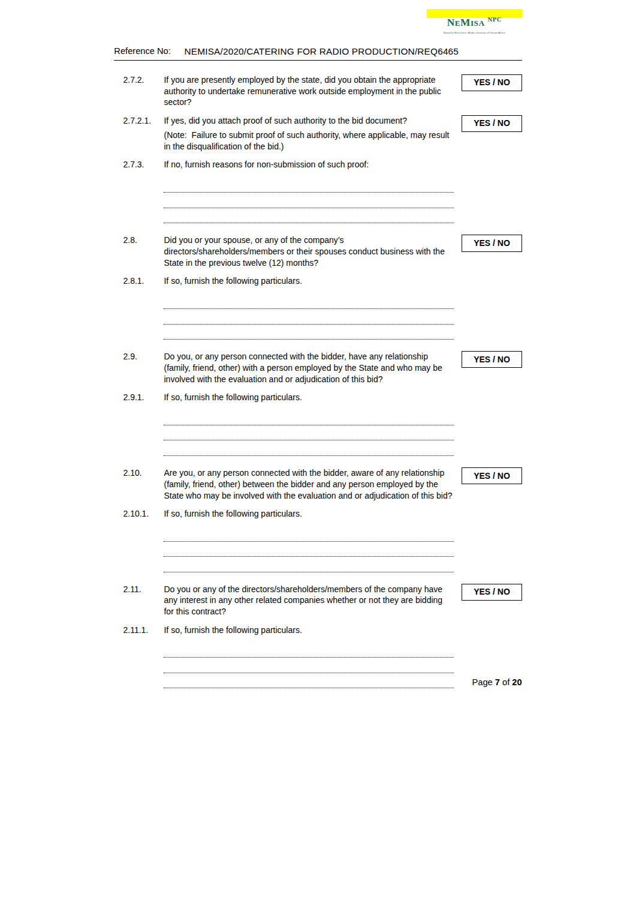NEMISA NPC
National Electronic Media Institute of South Africa
Reference No:
NEMISA/2020/CATERING FOR RADIO PRODUCTION/REQ6465
2.7.2.
If you are presently employed by the state, did you obtain the appropriate authority to undertake remunerative work outside employment in the public sector?
YES / NO
2.7.2.1.
If yes, did you attach proof of such authority to the bid document?
(Note: Failure to submit proof of such authority, where applicable, may result in the disqualification of the bid.)
YES / NO
2.7.3.
If no, furnish reasons for non-submission of such proof:
2.8.
Did you or your spouse, or any of the company’s directors/shareholders/members or their spouses conduct business with the State in the previous twelve (12) months?
YES / NO
2.8.1.
If so, furnish the following particulars.
2.9.
Do you, or any person connected with the bidder, have any relationship (family, friend, other) with a person employed by the State and who may be involved with the evaluation and or adjudication of this bid?
YES / NO
2.9.1.
If so, furnish the following particulars.
2.10.
Are you, or any person connected with the bidder, aware of any relationship (family, friend, other) between the bidder and any person employed by the State who may be involved with the evaluation and or adjudication of this bid?
YES / NO
2.10.1.
If so, furnish the following particulars.
2.11.
Do you or any of the directors/shareholders/members of the company have any interest in any other related companies whether or not they are bidding for this contract?
YES / NO
2.11.1.
If so, furnish the following particulars.
Page 7 of 20